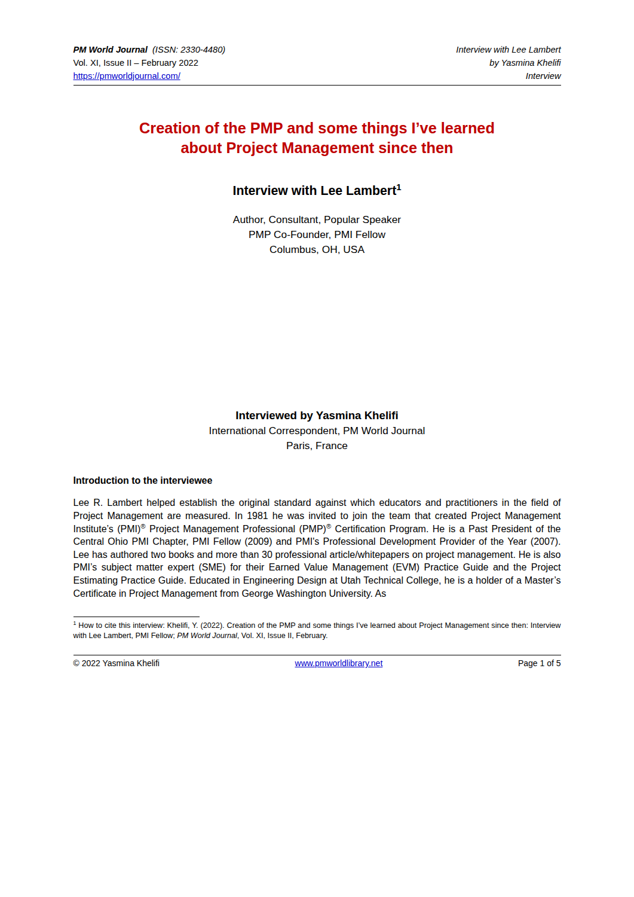PM World Journal (ISSN: 2330-4480)
Vol. XI, Issue II – February 2022
https://pmworldjournal.com/
Interview with Lee Lambert
by Yasmina Khelifi
Interview
Creation of the PMP and some things I’ve learned
about Project Management since then
Interview with Lee Lambert1
Author, Consultant, Popular Speaker
PMP Co-Founder, PMI Fellow
Columbus, OH, USA
Interviewed by Yasmina Khelifi
International Correspondent, PM World Journal
Paris, France
Introduction to the interviewee
Lee R. Lambert helped establish the original standard against which educators and practitioners in the field of Project Management are measured. In 1981 he was invited to join the team that created Project Management Institute’s (PMI)® Project Management Professional (PMP)® Certification Program. He is a Past President of the Central Ohio PMI Chapter, PMI Fellow (2009) and PMI's Professional Development Provider of the Year (2007). Lee has authored two books and more than 30 professional article/whitepapers on project management. He is also PMI’s subject matter expert (SME) for their Earned Value Management (EVM) Practice Guide and the Project Estimating Practice Guide. Educated in Engineering Design at Utah Technical College, he is a holder of a Master’s Certificate in Project Management from George Washington University. As
1 How to cite this interview: Khelifi, Y. (2022). Creation of the PMP and some things I’ve learned about Project Management since then: Interview with Lee Lambert, PMI Fellow; PM World Journal, Vol. XI, Issue II, February.
© 2022 Yasmina Khelifi
www.pmworldlibrary.net
Page 1 of 5